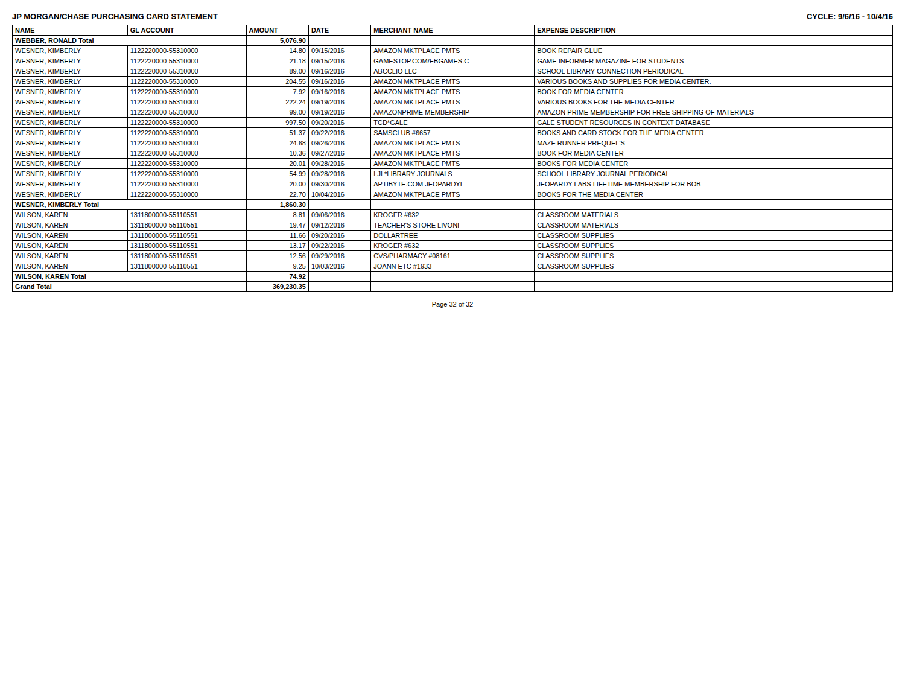JP MORGAN/CHASE PURCHASING CARD STATEMENT CYCLE: 9/6/16 - 10/4/16
| NAME | GL ACCOUNT | AMOUNT | DATE | MERCHANT NAME | EXPENSE DESCRIPTION |
| --- | --- | --- | --- | --- | --- |
| WEBBER, RONALD Total | 5,076.90 | | | |
| WESNER, KIMBERLY | 1122220000-55310000 | 14.80 | 09/15/2016 | AMAZON MKTPLACE PMTS | BOOK REPAIR GLUE |
| WESNER, KIMBERLY | 1122220000-55310000 | 21.18 | 09/15/2016 | GAMESTOP.COM/EBGAMES.C | GAME INFORMER MAGAZINE FOR STUDENTS |
| WESNER, KIMBERLY | 1122220000-55310000 | 89.00 | 09/16/2016 | ABCCLIO LLC | SCHOOL LIBRARY CONNECTION PERIODICAL |
| WESNER, KIMBERLY | 1122220000-55310000 | 204.55 | 09/16/2016 | AMAZON MKTPLACE PMTS | VARIOUS BOOKS AND SUPPLIES FOR MEDIA CENTER. |
| WESNER, KIMBERLY | 1122220000-55310000 | 7.92 | 09/16/2016 | AMAZON MKTPLACE PMTS | BOOK FOR MEDIA CENTER |
| WESNER, KIMBERLY | 1122220000-55310000 | 222.24 | 09/19/2016 | AMAZON MKTPLACE PMTS | VARIOUS BOOKS FOR THE MEDIA CENTER |
| WESNER, KIMBERLY | 1122220000-55310000 | 99.00 | 09/19/2016 | AMAZONPRIME MEMBERSHIP | AMAZON PRIME MEMBERSHIP FOR FREE SHIPPING OF MATERIALS |
| WESNER, KIMBERLY | 1122220000-55310000 | 997.50 | 09/20/2016 | TCD*GALE | GALE STUDENT RESOURCES IN CONTEXT DATABASE |
| WESNER, KIMBERLY | 1122220000-55310000 | 51.37 | 09/22/2016 | SAMSCLUB #6657 | BOOKS AND CARD STOCK FOR THE MEDIA CENTER |
| WESNER, KIMBERLY | 1122220000-55310000 | 24.68 | 09/26/2016 | AMAZON MKTPLACE PMTS | MAZE RUNNER PREQUEL'S |
| WESNER, KIMBERLY | 1122220000-55310000 | 10.36 | 09/27/2016 | AMAZON MKTPLACE PMTS | BOOK FOR MEDIA CENTER |
| WESNER, KIMBERLY | 1122220000-55310000 | 20.01 | 09/28/2016 | AMAZON MKTPLACE PMTS | BOOKS FOR MEDIA CENTER |
| WESNER, KIMBERLY | 1122220000-55310000 | 54.99 | 09/28/2016 | LJL*LIBRARY JOURNALS | SCHOOL LIBRARY JOURNAL PERIODICAL |
| WESNER, KIMBERLY | 1122220000-55310000 | 20.00 | 09/30/2016 | APTIBYTE.COM JEOPARDYL | JEOPARDY LABS LIFETIME MEMBERSHIP FOR BOB |
| WESNER, KIMBERLY | 1122220000-55310000 | 22.70 | 10/04/2016 | AMAZON MKTPLACE PMTS | BOOKS FOR THE MEDIA CENTER |
| WESNER, KIMBERLY Total | 1,860.30 | | | |
| WILSON, KAREN | 1311800000-55110551 | 8.81 | 09/06/2016 | KROGER #632 | CLASSROOM MATERIALS |
| WILSON, KAREN | 1311800000-55110551 | 19.47 | 09/12/2016 | TEACHER'S STORE LIVONI | CLASSROOM MATERIALS |
| WILSON, KAREN | 1311800000-55110551 | 11.66 | 09/20/2016 | DOLLARTREE | CLASSROOM SUPPLIES |
| WILSON, KAREN | 1311800000-55110551 | 13.17 | 09/22/2016 | KROGER #632 | CLASSROOM SUPPLIES |
| WILSON, KAREN | 1311800000-55110551 | 12.56 | 09/29/2016 | CVS/PHARMACY #08161 | CLASSROOM SUPPLIES |
| WILSON, KAREN | 1311800000-55110551 | 9.25 | 10/03/2016 | JOANN ETC #1933 | CLASSROOM SUPPLIES |
| WILSON, KAREN Total | 74.92 | | | |
| Grand Total | 369,230.35 | | | |
Page 32 of 32